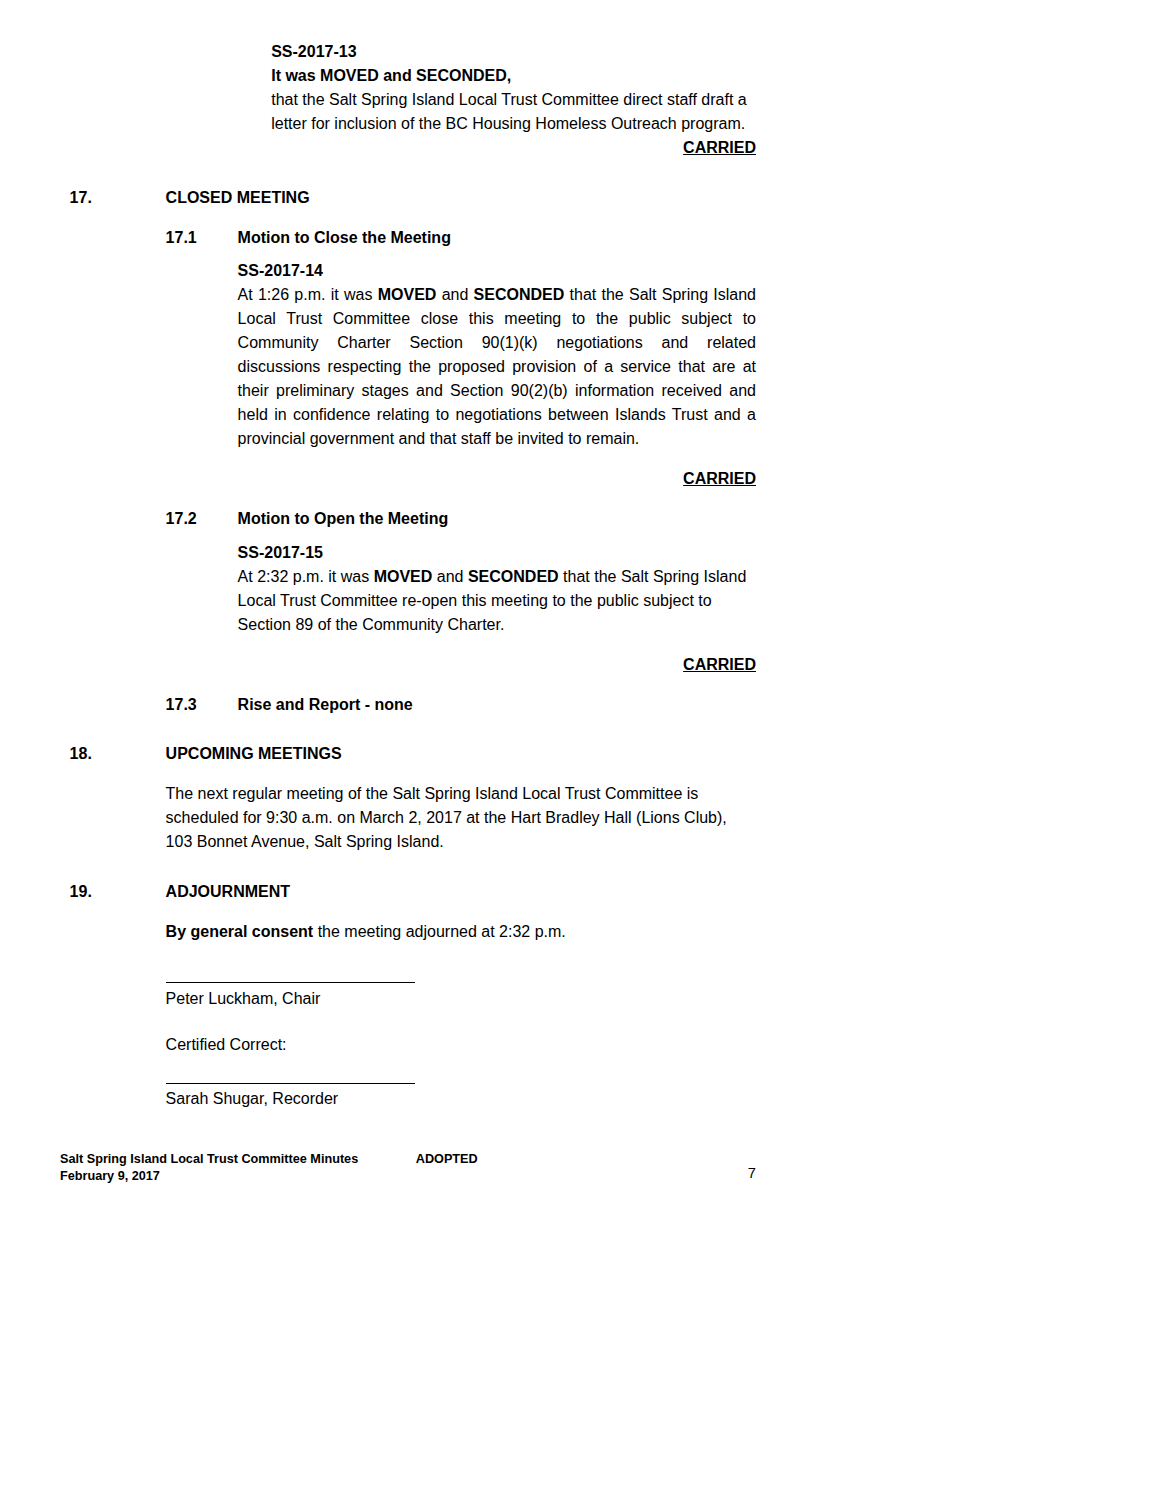SS-2017-13
It was MOVED and SECONDED,
that the Salt Spring Island Local Trust Committee direct staff draft a letter for inclusion of the BC Housing Homeless Outreach program.
CARRIED
17. CLOSED MEETING
17.1 Motion to Close the Meeting
SS-2017-14
At 1:26 p.m. it was MOVED and SECONDED that the Salt Spring Island Local Trust Committee close this meeting to the public subject to Community Charter Section 90(1)(k) negotiations and related discussions respecting the proposed provision of a service that are at their preliminary stages and Section 90(2)(b) information received and held in confidence relating to negotiations between Islands Trust and a provincial government and that staff be invited to remain.
CARRIED
17.2 Motion to Open the Meeting
SS-2017-15
At 2:32 p.m. it was MOVED and SECONDED that the Salt Spring Island Local Trust Committee re-open this meeting to the public subject to Section 89 of the Community Charter.
CARRIED
17.3 Rise and Report - none
18. UPCOMING MEETINGS
The next regular meeting of the Salt Spring Island Local Trust Committee is scheduled for 9:30 a.m. on March 2, 2017 at the Hart Bradley Hall (Lions Club), 103 Bonnet Avenue, Salt Spring Island.
19. ADJOURNMENT
By general consent the meeting adjourned at 2:32 p.m.
Peter Luckham, Chair
Certified Correct:
Sarah Shugar, Recorder
Salt Spring Island Local Trust Committee MinutesADOPTED
February 9, 2017
7